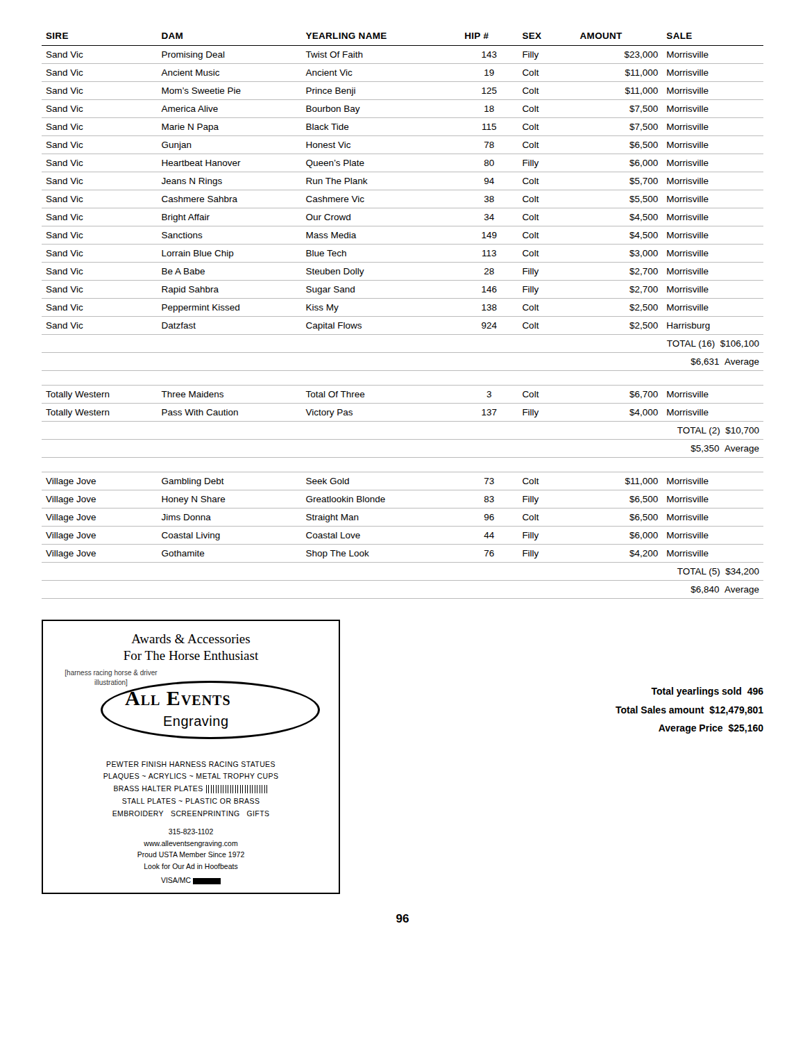| SIRE | DAM | YEARLING NAME | HIP # | SEX | AMOUNT | SALE |
| --- | --- | --- | --- | --- | --- | --- |
| Sand Vic | Promising Deal | Twist Of Faith | 143 | Filly | $23,000 | Morrisville |
| Sand Vic | Ancient Music | Ancient Vic | 19 | Colt | $11,000 | Morrisville |
| Sand Vic | Mom’s Sweetie Pie | Prince Benji | 125 | Colt | $11,000 | Morrisville |
| Sand Vic | America Alive | Bourbon Bay | 18 | Colt | $7,500 | Morrisville |
| Sand Vic | Marie N Papa | Black Tide | 115 | Colt | $7,500 | Morrisville |
| Sand Vic | Gunjan | Honest Vic | 78 | Colt | $6,500 | Morrisville |
| Sand Vic | Heartbeat Hanover | Queen’s Plate | 80 | Filly | $6,000 | Morrisville |
| Sand Vic | Jeans N Rings | Run The Plank | 94 | Colt | $5,700 | Morrisville |
| Sand Vic | Cashmere Sahbra | Cashmere Vic | 38 | Colt | $5,500 | Morrisville |
| Sand Vic | Bright Affair | Our Crowd | 34 | Colt | $4,500 | Morrisville |
| Sand Vic | Sanctions | Mass Media | 149 | Colt | $4,500 | Morrisville |
| Sand Vic | Lorrain Blue Chip | Blue Tech | 113 | Colt | $3,000 | Morrisville |
| Sand Vic | Be A Babe | Steuben Dolly | 28 | Filly | $2,700 | Morrisville |
| Sand Vic | Rapid Sahbra | Sugar Sand | 146 | Filly | $2,700 | Morrisville |
| Sand Vic | Peppermint Kissed | Kiss My | 138 | Colt | $2,500 | Morrisville |
| Sand Vic | Datzfast | Capital Flows | 924 | Colt | $2,500 | Harrisburg |
| | TOTAL (16) $106,100 |
| | $6,631 Average |
| Totally Western | Three Maidens | Total Of Three | 3 | Colt | $6,700 | Morrisville |
| Totally Western | Pass With Caution | Victory Pas | 137 | Filly | $4,000 | Morrisville |
| | TOTAL (2) $10,700 |
| | $5,350 Average |
| Village Jove | Gambling Debt | Seek Gold | 73 | Colt | $11,000 | Morrisville |
| Village Jove | Honey N Share | Greatlookin Blonde | 83 | Filly | $6,500 | Morrisville |
| Village Jove | Jims Donna | Straight Man | 96 | Colt | $6,500 | Morrisville |
| Village Jove | Coastal Living | Coastal Love | 44 | Filly | $6,000 | Morrisville |
| Village Jove | Gothamite | Shop The Look | 76 | Filly | $4,200 | Morrisville |
| | TOTAL (5) $34,200 |
| | $6,840 Average |
Awards & Accessories
For The Horse Enthusiast
[harness racing horse & driver illustration]
ALL EVENTS
Engraving
Pewter Finish Harness Racing Statues
Plaques ~ Acrylics ~ Metal Trophy Cups
Brass Halter Plates
Stall Plates ~ Plastic or Brass
Embroidery Screenprinting Gifts
315-823-1102
www.alleventsengraving.com
Proud USTA Member Since 1972
Look for Our Ad in Hoofbeats
VISA/MC
Total yearlings sold 496
Total Sales amount $12,479,801
Average Price $25,160
96